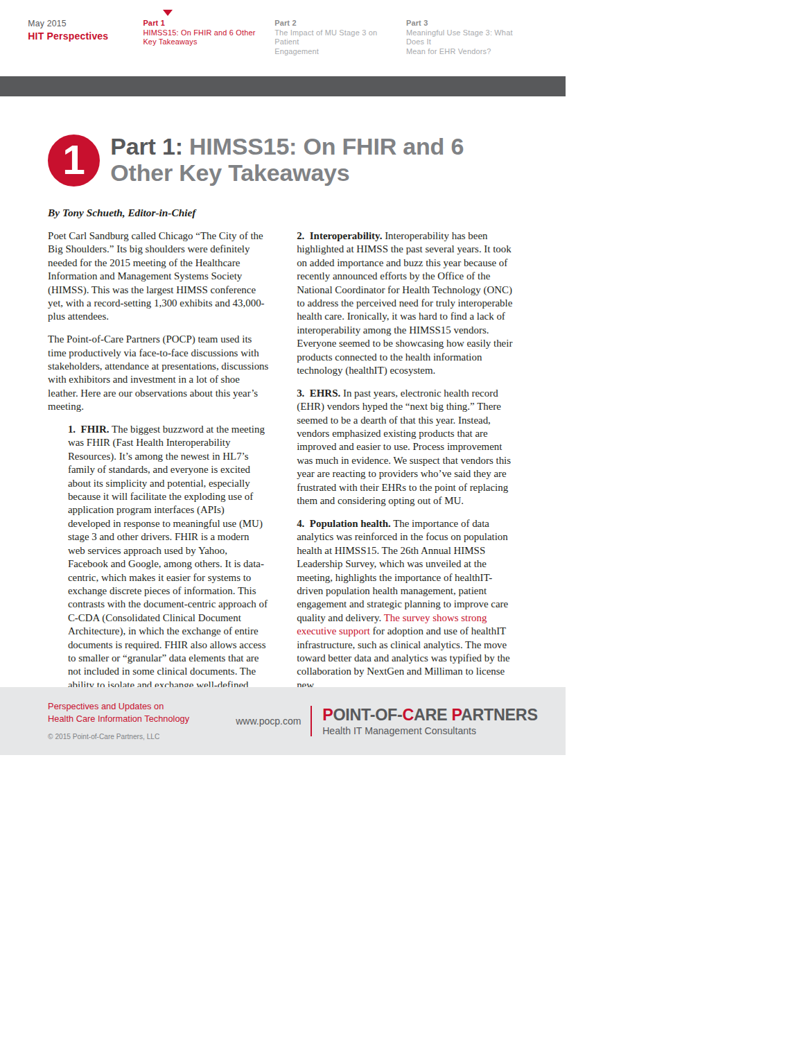May 2015
HIT Perspectives
Part 1 HIMSS15: On FHIR and 6 Other
Key Takeaways
Part 2 The Impact of MU Stage 3 on Patient
Engagement
Part 3 Meaningful Use Stage 3: What Does It
Mean for EHR Vendors?
1
Part 1: HIMSS15: On FHIR and 6 Other Key Takeaways
By Tony Schueth, Editor-in-Chief
Poet Carl Sandburg called Chicago “The City of the Big Shoulders.” Its big shoulders were definitely needed for the 2015 meeting of the Healthcare Information and Management Systems Society (HIMSS). This was the largest HIMSS conference yet, with a record-setting 1,300 exhibits and 43,000-plus attendees.
The Point-of-Care Partners (POCP) team used its time productively via face-to-face discussions with stakeholders, attendance at presentations, discussions with exhibitors and investment in a lot of shoe leather. Here are our observations about this year’s meeting.
1. FHIR. The biggest buzzword at the meeting was FHIR (Fast Health Interoperability Resources). It’s among the newest in HL7’s family of standards, and everyone is excited about its simplicity and potential, especially because it will facilitate the exploding use of application program interfaces (APIs) developed in response to meaningful use (MU) stage 3 and other drivers. FHIR is a modern web services approach used by Yahoo, Facebook and Google, among others. It is data-centric, which makes it easier for systems to exchange discrete pieces of information. This contrasts with the document-centric approach of C-CDA (Consolidated Clinical Document Architecture), in which the exchange of entire documents is required. FHIR also allows access to smaller or “granular” data elements that are not included in some clinical documents. The ability to isolate and exchange well-defined pieces of patient and clinical data has been a pressing need. While FHIR’s potential is exciting, the jury is still out as to whether it will catch fire (pun intended) or flame out.
2. Interoperability. Interoperability has been highlighted at HIMSS the past several years. It took on added importance and buzz this year because of recently announced efforts by the Office of the National Coordinator for Health Technology (ONC) to address the perceived need for truly interoperable health care. Ironically, it was hard to find a lack of interoperability among the HIMSS15 vendors. Everyone seemed to be showcasing how easily their products connected to the health information technology (healthIT) ecosystem.
3. EHRS. In past years, electronic health record (EHR) vendors hyped the “next big thing.” There seemed to be a dearth of that this year. Instead, vendors emphasized existing products that are improved and easier to use. Process improvement was much in evidence. We suspect that vendors this year are reacting to providers who’ve said they are frustrated with their EHRs to the point of replacing them and considering opting out of MU.
4. Population health. The importance of data analytics was reinforced in the focus on population health at HIMSS15. The 26th Annual HIMSS Leadership Survey, which was unveiled at the meeting, highlights the importance of healthIT-driven population health management, patient engagement and strategic planning to improve care quality and delivery. The survey shows strong executive support for adoption and use of healthIT infrastructure, such as clinical analytics. The move toward better data and analytics was typified by the collaboration by NextGen and Milliman to license new
Perspectives and Updates on
Health Care Information Technology
© 2015 Point-of-Care Partners, LLC
www.pocp.com
POINT-OF-CARE PARTNERS
Health IT Management Consultants